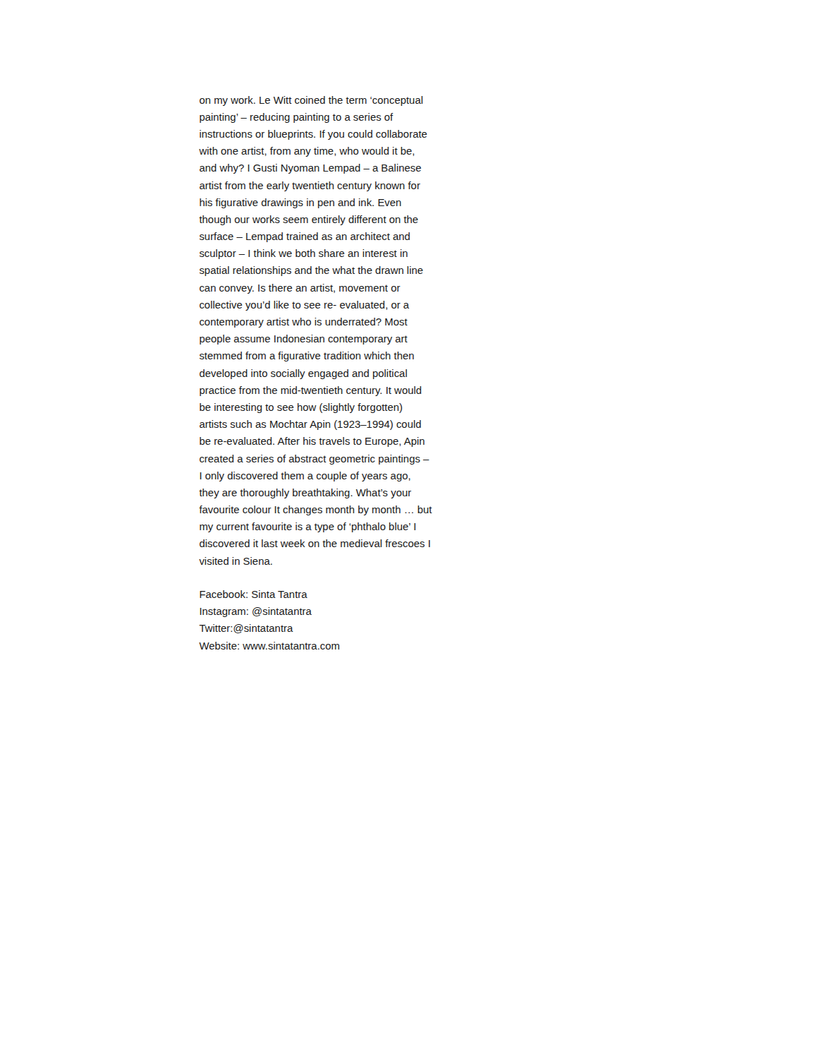on my work. Le Witt coined the term ‘conceptual painting’ – reducing painting to a series of instructions or blueprints. If you could collaborate with one artist, from any time, who would it be, and why? I Gusti Nyoman Lempad – a Balinese artist from the early twentieth century known for his figurative drawings in pen and ink. Even though our works seem entirely different on the surface – Lempad trained as an architect and sculptor – I think we both share an interest in spatial relationships and the what the drawn line can convey. Is there an artist, movement or collective you’d like to see re- evaluated, or a contemporary artist who is underrated? Most people assume Indonesian contemporary art stemmed from a figurative tradition which then developed into socially engaged and political practice from the mid-twentieth century. It would be interesting to see how (slightly forgotten) artists such as Mochtar Apin (1923–1994) could be re-evaluated. After his travels to Europe, Apin created a series of abstract geometric paintings – I only discovered them a couple of years ago, they are thoroughly breathtaking. What’s your favourite colour It changes month by month … but my current favourite is a type of ‘phthalo blue’ I discovered it last week on the medieval frescoes I visited in Siena.
Facebook: Sinta Tantra
Instagram: @sintatantra
Twitter:@sintatantra
Website: www.sintatantra.com